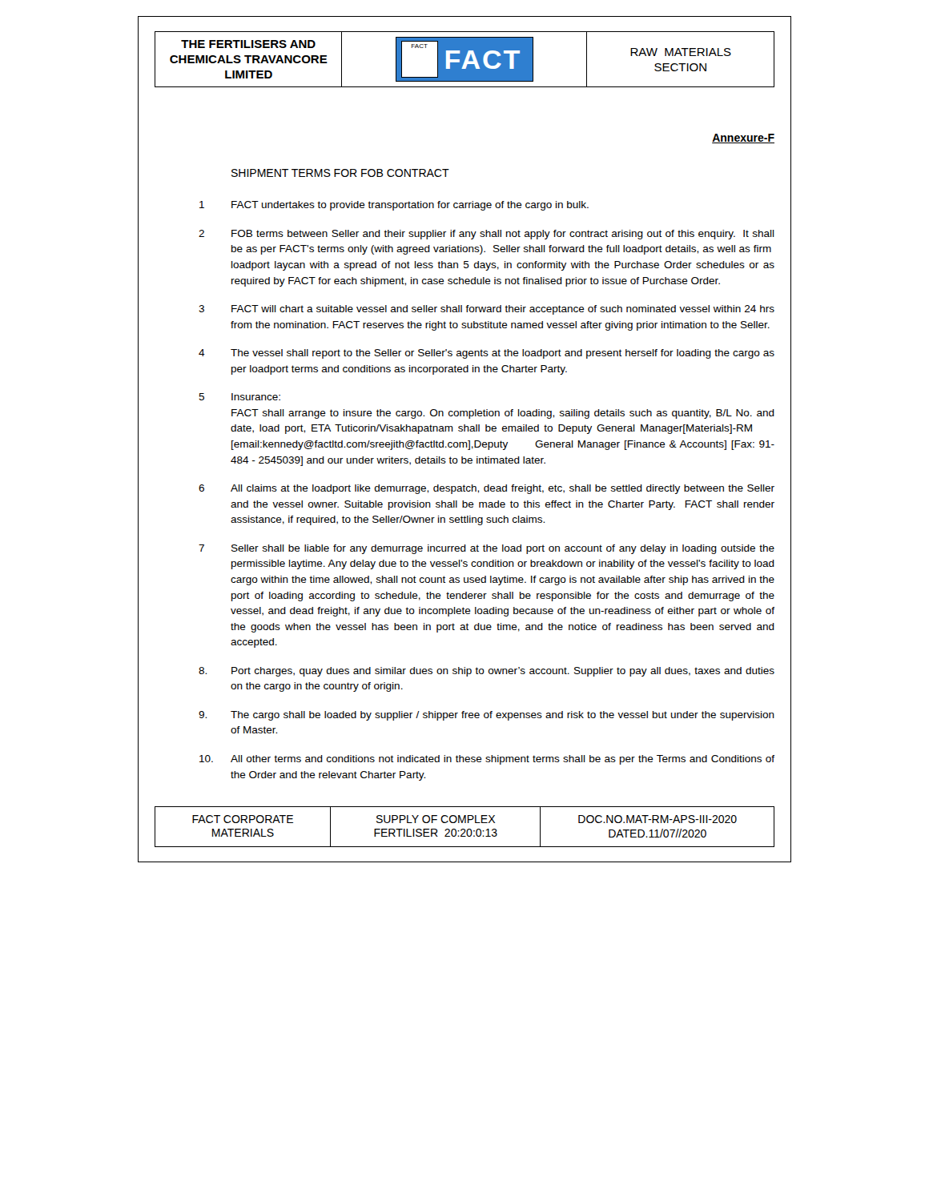| THE FERTILISERS AND CHEMICALS TRAVANCORE LIMITED | FACT FACT | RAW MATERIALS SECTION |
Annexure-F
SHIPMENT TERMS FOR FOB CONTRACT
1 FACT undertakes to provide transportation for carriage of the cargo in bulk.
2 FOB terms between Seller and their supplier if any shall not apply for contract arising out of this enquiry. It shall be as per FACT's terms only (with agreed variations). Seller shall forward the full loadport details, as well as firm loadport laycan with a spread of not less than 5 days, in conformity with the Purchase Order schedules or as required by FACT for each shipment, in case schedule is not finalised prior to issue of Purchase Order.
3 FACT will chart a suitable vessel and seller shall forward their acceptance of such nominated vessel within 24 hrs from the nomination. FACT reserves the right to substitute named vessel after giving prior intimation to the Seller.
4 The vessel shall report to the Seller or Seller's agents at the loadport and present herself for loading the cargo as per loadport terms and conditions as incorporated in the Charter Party.
5 Insurance: FACT shall arrange to insure the cargo. On completion of loading, sailing details such as quantity, B/L No. and date, load port, ETA Tuticorin/Visakhapatnam shall be emailed to Deputy General Manager[Materials]-RM [email:kennedy@factltd.com/sreejith@factltd.com],Deputy General Manager [Finance & Accounts] [Fax: 91- 484 - 2545039] and our under writers, details to be intimated later.
6 All claims at the loadport like demurrage, despatch, dead freight, etc, shall be settled directly between the Seller and the vessel owner. Suitable provision shall be made to this effect in the Charter Party. FACT shall render assistance, if required, to the Seller/Owner in settling such claims.
7 Seller shall be liable for any demurrage incurred at the load port on account of any delay in loading outside the permissible laytime. Any delay due to the vessel's condition or breakdown or inability of the vessel's facility to load cargo within the time allowed, shall not count as used laytime. If cargo is not available after ship has arrived in the port of loading according to schedule, the tenderer shall be responsible for the costs and demurrage of the vessel, and dead freight, if any due to incomplete loading because of the un-readiness of either part or whole of the goods when the vessel has been in port at due time, and the notice of readiness has been served and accepted.
8. Port charges, quay dues and similar dues on ship to owner’s account. Supplier to pay all dues, taxes and duties on the cargo in the country of origin.
9. The cargo shall be loaded by supplier / shipper free of expenses and risk to the vessel but under the supervision of Master.
10. All other terms and conditions not indicated in these shipment terms shall be as per the Terms and Conditions of the Order and the relevant Charter Party.
| FACT CORPORATE MATERIALS | SUPPLY OF COMPLEX FERTILISER 20:20:0:13 | DOC.NO.MAT-RM-APS-III-2020 DATED.11/07//2020 |